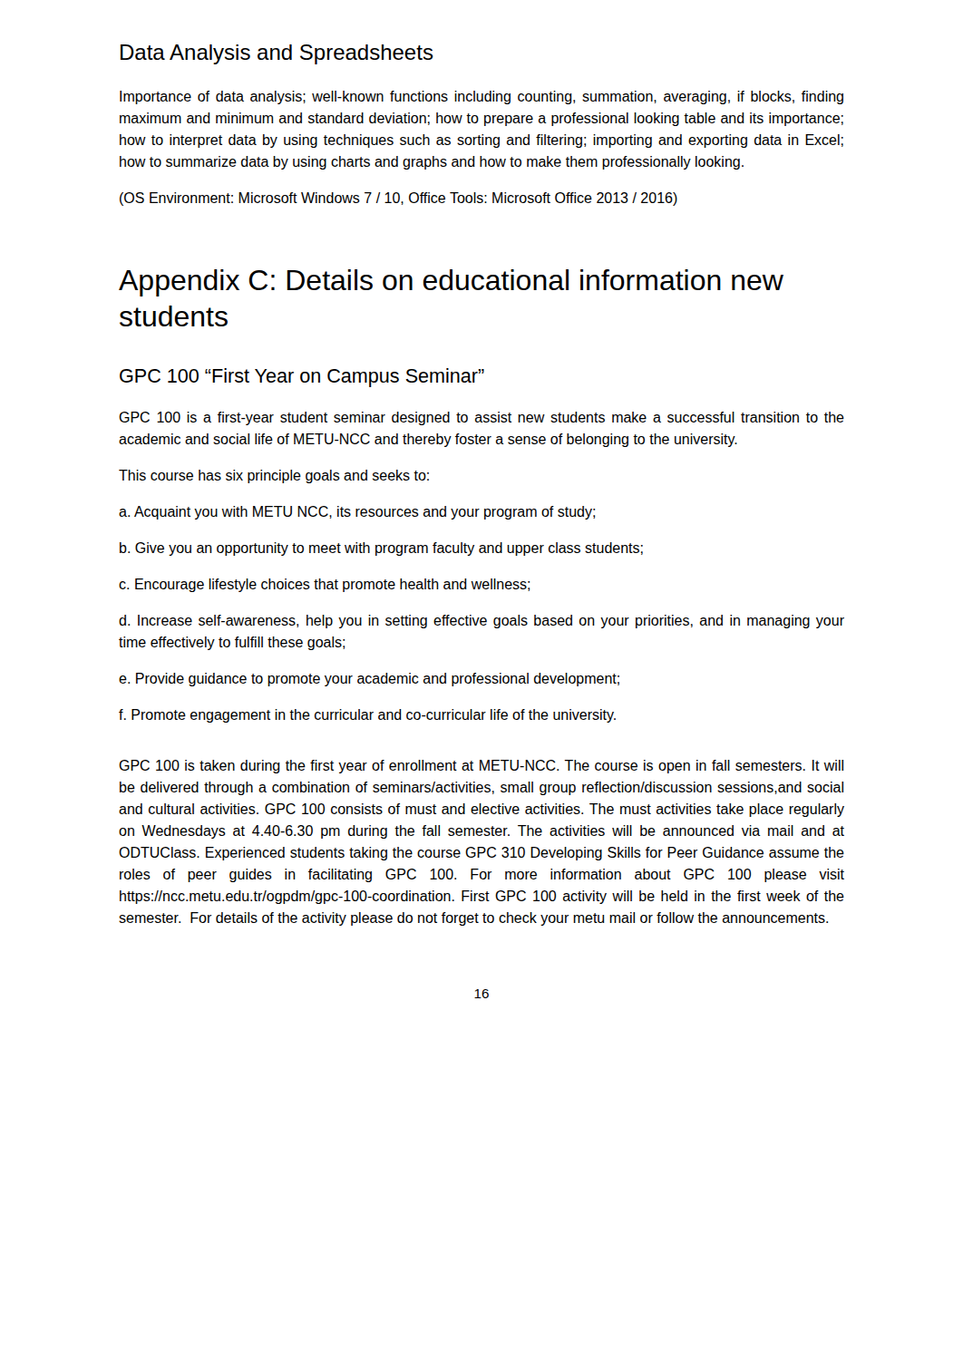Data Analysis and Spreadsheets
Importance of data analysis; well-known functions including counting, summation, averaging, if blocks, finding maximum and minimum and standard deviation; how to prepare a professional looking table and its importance; how to interpret data by using techniques such as sorting and filtering; importing and exporting data in Excel; how to summarize data by using charts and graphs and how to make them professionally looking.
(OS Environment: Microsoft Windows 7 / 10, Office Tools: Microsoft Office 2013 / 2016)
Appendix C: Details on educational information new students
GPC 100 “First Year on Campus Seminar”
GPC 100 is a first-year student seminar designed to assist new students make a successful transition to the academic and social life of METU-NCC and thereby foster a sense of belonging to the university.
This course has six principle goals and seeks to:
a. Acquaint you with METU NCC, its resources and your program of study;
b. Give you an opportunity to meet with program faculty and upper class students;
c. Encourage lifestyle choices that promote health and wellness;
d. Increase self-awareness, help you in setting effective goals based on your priorities, and in managing your time effectively to fulfill these goals;
e. Provide guidance to promote your academic and professional development;
f. Promote engagement in the curricular and co-curricular life of the university.
GPC 100 is taken during the first year of enrollment at METU-NCC. The course is open in fall semesters. It will be delivered through a combination of seminars/activities, small group reflection/discussion sessions,and social and cultural activities. GPC 100 consists of must and elective activities. The must activities take place regularly on Wednesdays at 4.40-6.30 pm during the fall semester. The activities will be announced via mail and at ODTUClass. Experienced students taking the course GPC 310 Developing Skills for Peer Guidance assume the roles of peer guides in facilitating GPC 100. For more information about GPC 100 please visit https://ncc.metu.edu.tr/ogpdm/gpc-100-coordination. First GPC 100 activity will be held in the first week of the semester. For details of the activity please do not forget to check your metu mail or follow the announcements.
16